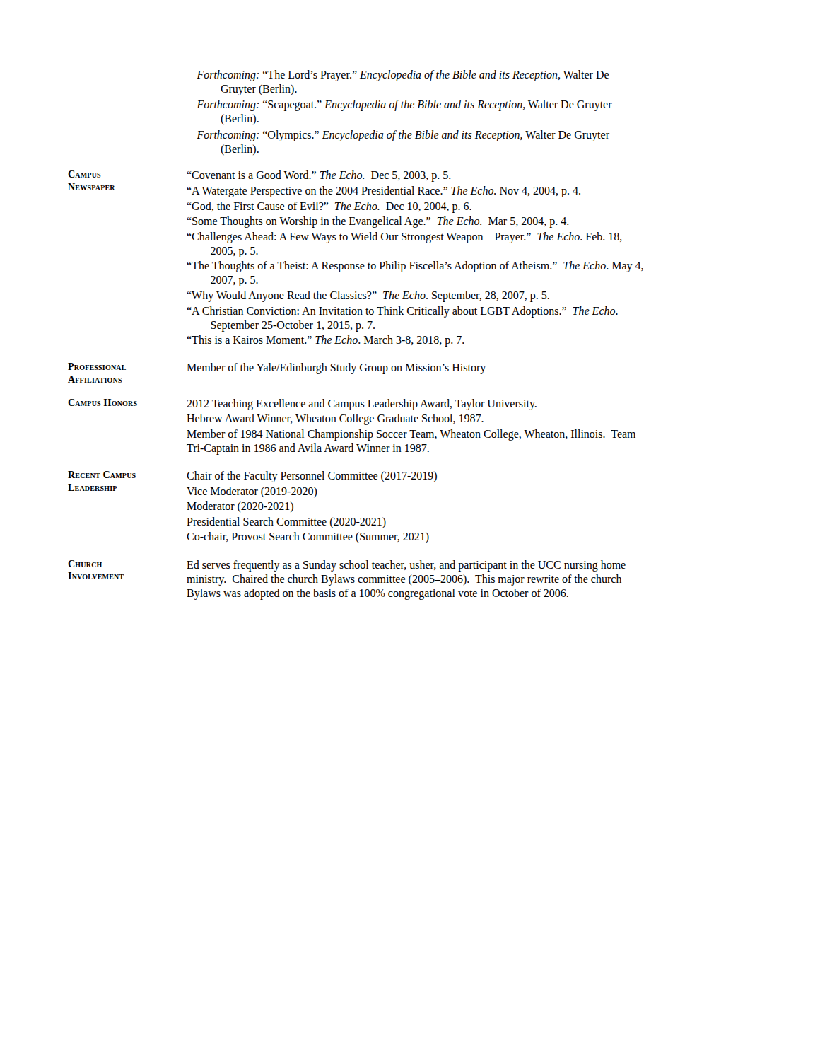Forthcoming: “The Lord’s Prayer.” Encyclopedia of the Bible and its Reception, Walter De Gruyter (Berlin).
Forthcoming: “Scapegoat.” Encyclopedia of the Bible and its Reception, Walter De Gruyter (Berlin).
Forthcoming: “Olympics.” Encyclopedia of the Bible and its Reception, Walter De Gruyter (Berlin).
| Campus Newspaper | “Covenant is a Good Word.” The Echo. Dec 5, 2003, p. 5. “A Watergate Perspective on the 2004 Presidential Race.” The Echo. Nov 4, 2004, p. 4. “God, the First Cause of Evil?” The Echo. Dec 10, 2004, p. 6. “Some Thoughts on Worship in the Evangelical Age.” The Echo. Mar 5, 2004, p. 4. “Challenges Ahead: A Few Ways to Wield Our Strongest Weapon—Prayer.” The Echo . Feb. 18, 2005, p. 5. “The Thoughts of a Theist: A Response to Philip Fiscella’s Adoption of Atheism.” The Echo . May 4, 2007, p. 5. “Why Would Anyone Read the Classics?” The Echo . September, 28, 2007, p. 5. “A Christian Conviction: An Invitation to Think Critically about LGBT Adoptions.” The Echo . September 25-October 1, 2015, p. 7. “This is a Kairos Moment.” The Echo . March 3-8, 2018, p. 7. |
| Professional Affiliations | Member of the Yale/Edinburgh Study Group on Mission’s History |
| Campus Honors | 2012 Teaching Excellence and Campus Leadership Award, Taylor University. Hebrew Award Winner, Wheaton College Graduate School, 1987. Member of 1984 National Championship Soccer Team, Wheaton College, Wheaton, Illinois. Team Tri-Captain in 1986 and Avila Award Winner in 1987. |
| Recent Campus Leadership | Chair of the Faculty Personnel Committee (2017-2019) Vice Moderator (2019-2020) Moderator (2020-2021) Presidential Search Committee (2020-2021) Co-chair, Provost Search Committee (Summer, 2021) |
| Church Involvement | Ed serves frequently as a Sunday school teacher, usher, and participant in the UCC nursing home ministry. Chaired the church Bylaws committee (2005–2006). This major rewrite of the church Bylaws was adopted on the basis of a 100% congregational vote in October of 2006. |